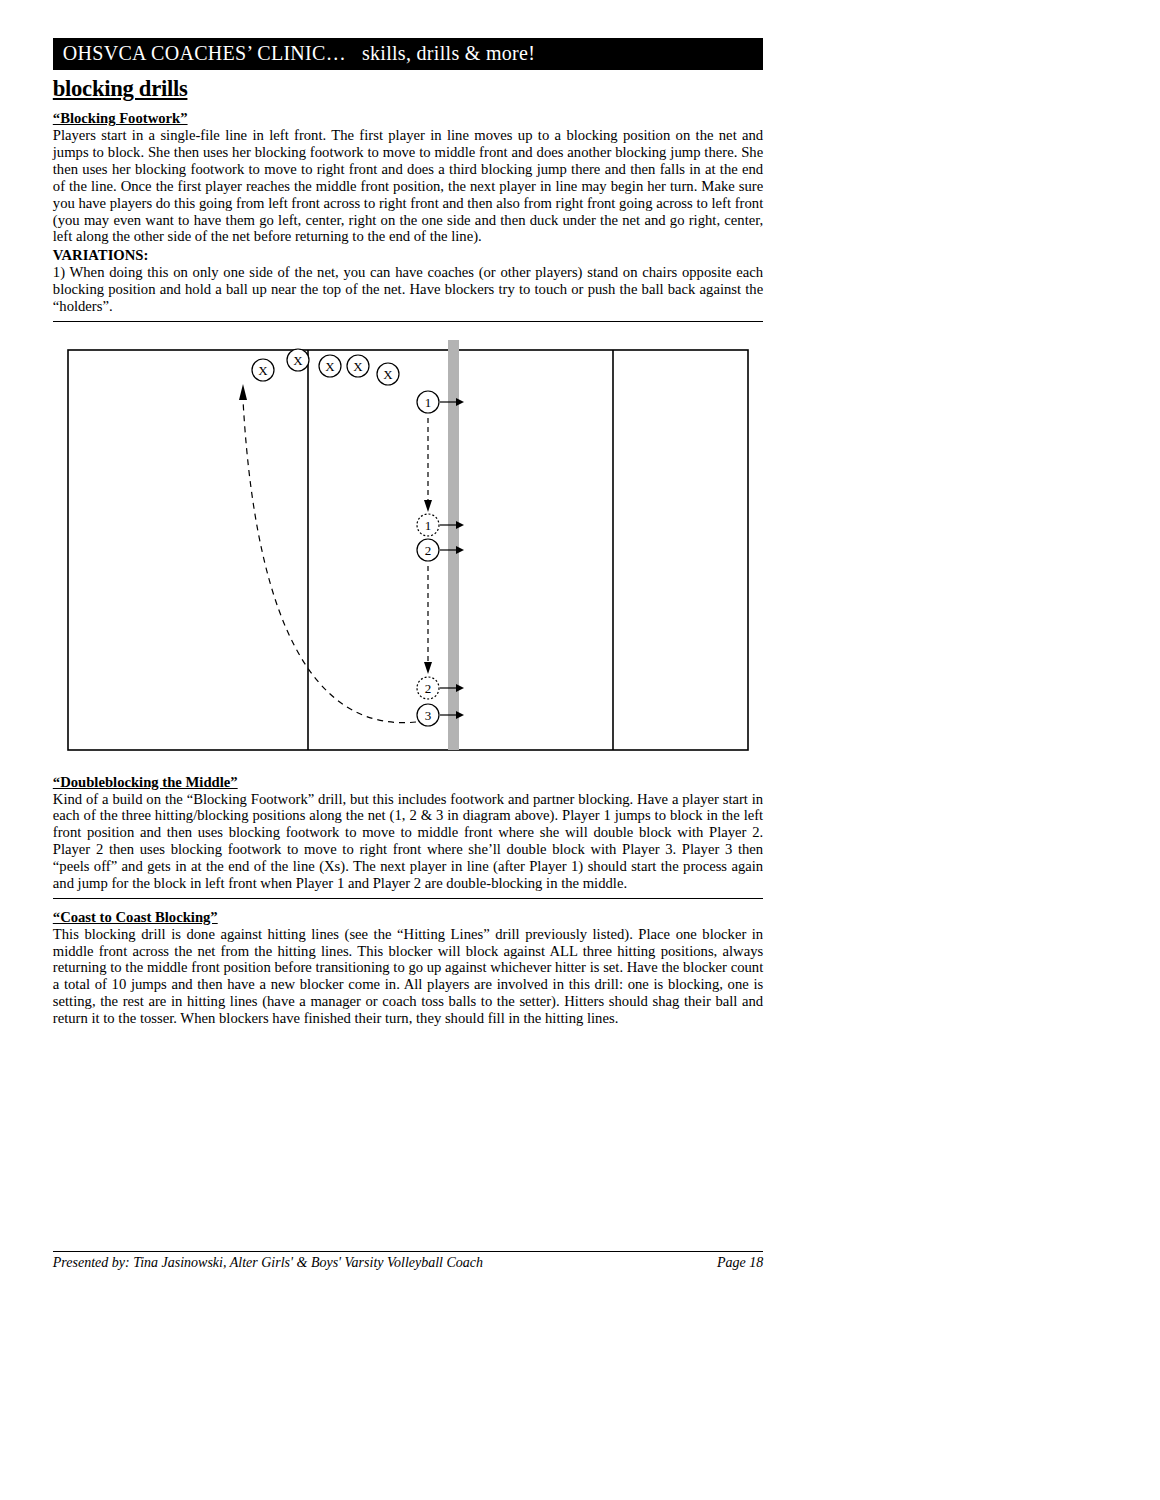OHSVCA COACHES’ CLINIC… skills, drills & more!
blocking drills
“Blocking Footwork”
Players start in a single-file line in left front. The first player in line moves up to a blocking position on the net and jumps to block. She then uses her blocking footwork to move to middle front and does another blocking jump there. She then uses her blocking footwork to move to right front and does a third blocking jump there and then falls in at the end of the line. Once the first player reaches the middle front position, the next player in line may begin her turn. Make sure you have players do this going from left front across to right front and then also from right front going across to left front (you may even want to have them go left, center, right on the one side and then duck under the net and go right, center, left along the other side of the net before returning to the end of the line).
VARIATIONS:
1) When doing this on only one side of the net, you can have coaches (or other players) stand on chairs opposite each blocking position and hold a ball up near the top of the net. Have blockers try to touch or push the ball back against the “holders”.
X X X X X 1 1 2 2 3
“Doubleblocking the Middle”
Kind of a build on the “Blocking Footwork” drill, but this includes footwork and partner blocking. Have a player start in each of the three hitting/blocking positions along the net (1, 2 & 3 in diagram above). Player 1 jumps to block in the left front position and then uses blocking footwork to move to middle front where she will double block with Player 2. Player 2 then uses blocking footwork to move to right front where she’ll double block with Player 3. Player 3 then “peels off” and gets in at the end of the line (Xs). The next player in line (after Player 1) should start the process again and jump for the block in left front when Player 1 and Player 2 are double-blocking in the middle.
“Coast to Coast Blocking”
This blocking drill is done against hitting lines (see the “Hitting Lines” drill previously listed). Place one blocker in middle front across the net from the hitting lines. This blocker will block against ALL three hitting positions, always returning to the middle front position before transitioning to go up against whichever hitter is set. Have the blocker count a total of 10 jumps and then have a new blocker come in. All players are involved in this drill: one is blocking, one is setting, the rest are in hitting lines (have a manager or coach toss balls to the setter). Hitters should shag their ball and return it to the tosser. When blockers have finished their turn, they should fill in the hitting lines.
Presented by: Tina Jasinowski, Alter Girls' & Boys' Varsity Volleyball Coach Page 18